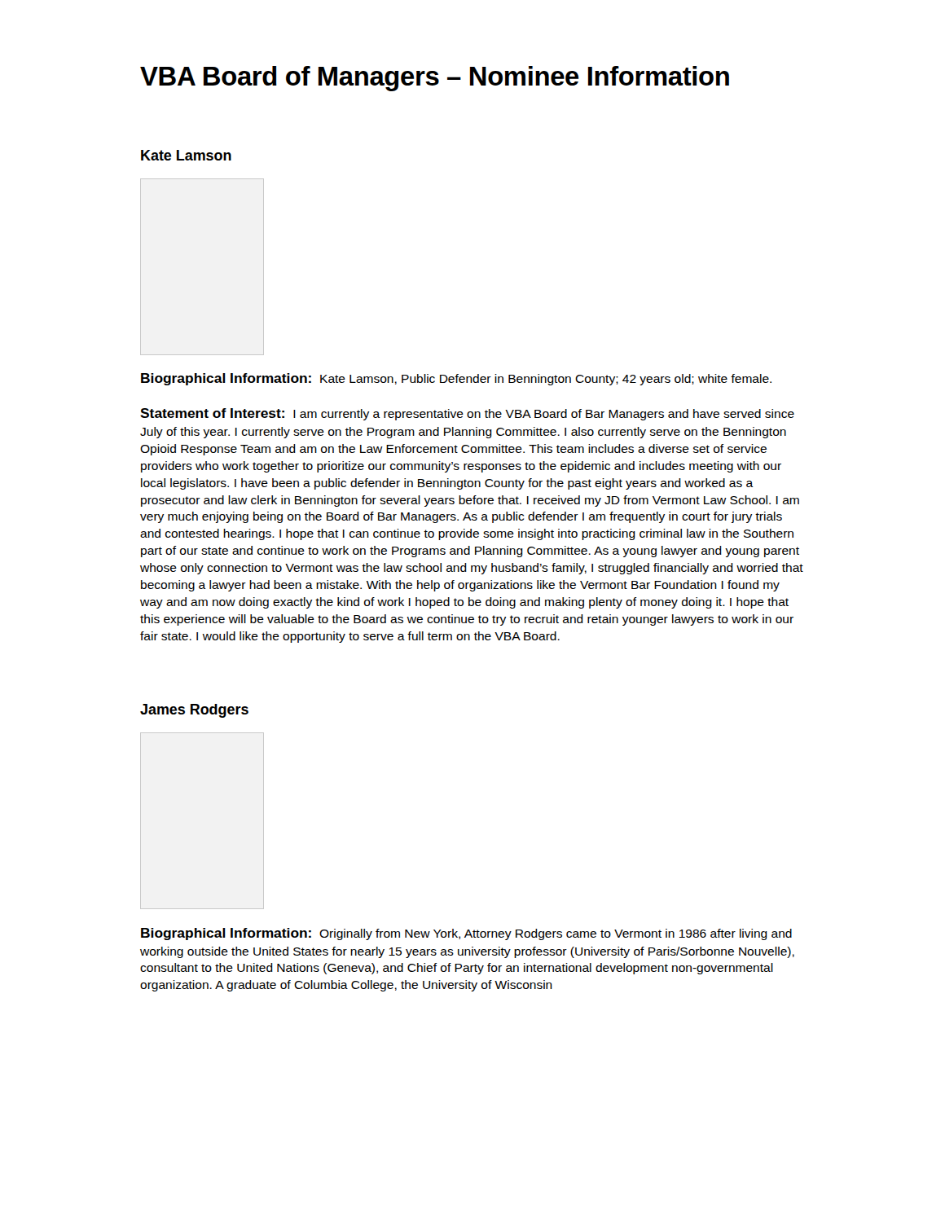VBA Board of Managers – Nominee Information
Kate Lamson
Biographical Information: Kate Lamson, Public Defender in Bennington County; 42 years old; white female.
Statement of Interest: I am currently a representative on the VBA Board of Bar Managers and have served since July of this year. I currently serve on the Program and Planning Committee. I also currently serve on the Bennington Opioid Response Team and am on the Law Enforcement Committee. This team includes a diverse set of service providers who work together to prioritize our community’s responses to the epidemic and includes meeting with our local legislators. I have been a public defender in Bennington County for the past eight years and worked as a prosecutor and law clerk in Bennington for several years before that. I received my JD from Vermont Law School. I am very much enjoying being on the Board of Bar Managers. As a public defender I am frequently in court for jury trials and contested hearings. I hope that I can continue to provide some insight into practicing criminal law in the Southern part of our state and continue to work on the Programs and Planning Committee. As a young lawyer and young parent whose only connection to Vermont was the law school and my husband’s family, I struggled financially and worried that becoming a lawyer had been a mistake. With the help of organizations like the Vermont Bar Foundation I found my way and am now doing exactly the kind of work I hoped to be doing and making plenty of money doing it. I hope that this experience will be valuable to the Board as we continue to try to recruit and retain younger lawyers to work in our fair state. I would like the opportunity to serve a full term on the VBA Board.
James Rodgers
Biographical Information: Originally from New York, Attorney Rodgers came to Vermont in 1986 after living and working outside the United States for nearly 15 years as university professor (University of Paris/Sorbonne Nouvelle), consultant to the United Nations (Geneva), and Chief of Party for an international development non-governmental organization. A graduate of Columbia College, the University of Wisconsin